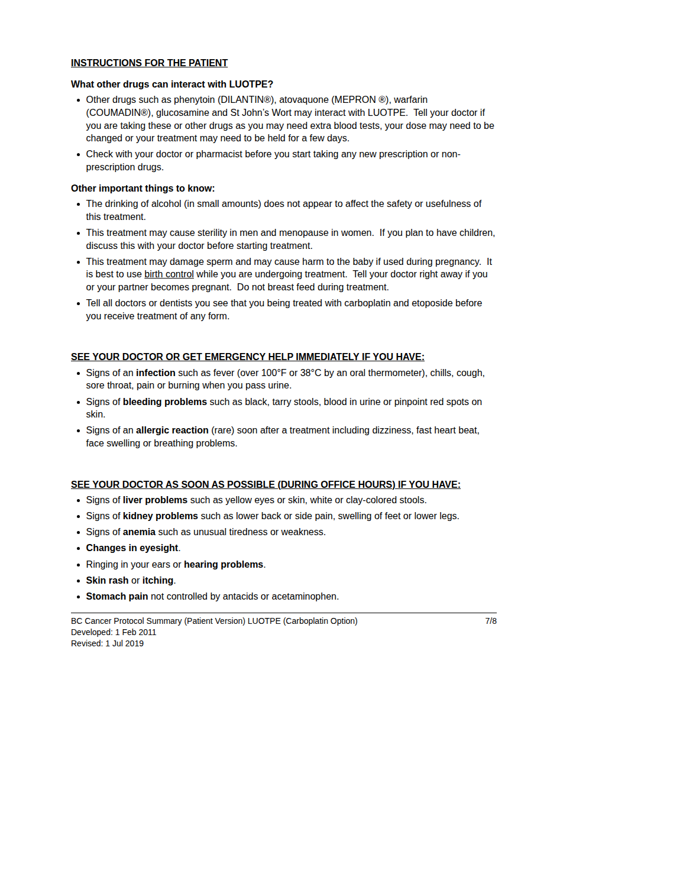INSTRUCTIONS FOR THE PATIENT
What other drugs can interact with LUOTPE?
Other drugs such as phenytoin (DILANTIN®), atovaquone (MEPRON ®), warfarin (COUMADIN®), glucosamine and St John’s Wort may interact with LUOTPE. Tell your doctor if you are taking these or other drugs as you may need extra blood tests, your dose may need to be changed or your treatment may need to be held for a few days.
Check with your doctor or pharmacist before you start taking any new prescription or non-prescription drugs.
Other important things to know:
The drinking of alcohol (in small amounts) does not appear to affect the safety or usefulness of this treatment.
This treatment may cause sterility in men and menopause in women. If you plan to have children, discuss this with your doctor before starting treatment.
This treatment may damage sperm and may cause harm to the baby if used during pregnancy. It is best to use birth control while you are undergoing treatment. Tell your doctor right away if you or your partner becomes pregnant. Do not breast feed during treatment.
Tell all doctors or dentists you see that you being treated with carboplatin and etoposide before you receive treatment of any form.
SEE YOUR DOCTOR OR GET EMERGENCY HELP IMMEDIATELY IF YOU HAVE:
Signs of an infection such as fever (over 100°F or 38°C by an oral thermometer), chills, cough, sore throat, pain or burning when you pass urine.
Signs of bleeding problems such as black, tarry stools, blood in urine or pinpoint red spots on skin.
Signs of an allergic reaction (rare) soon after a treatment including dizziness, fast heart beat, face swelling or breathing problems.
SEE YOUR DOCTOR AS SOON AS POSSIBLE (DURING OFFICE HOURS) IF YOU HAVE:
Signs of liver problems such as yellow eyes or skin, white or clay-colored stools.
Signs of kidney problems such as lower back or side pain, swelling of feet or lower legs.
Signs of anemia such as unusual tiredness or weakness.
Changes in eyesight.
Ringing in your ears or hearing problems.
Skin rash or itching.
Stomach pain not controlled by antacids or acetaminophen.
7/8 BC Cancer Protocol Summary (Patient Version) LUOTPE (Carboplatin Option) Developed: 1 Feb 2011 Revised: 1 Jul 2019